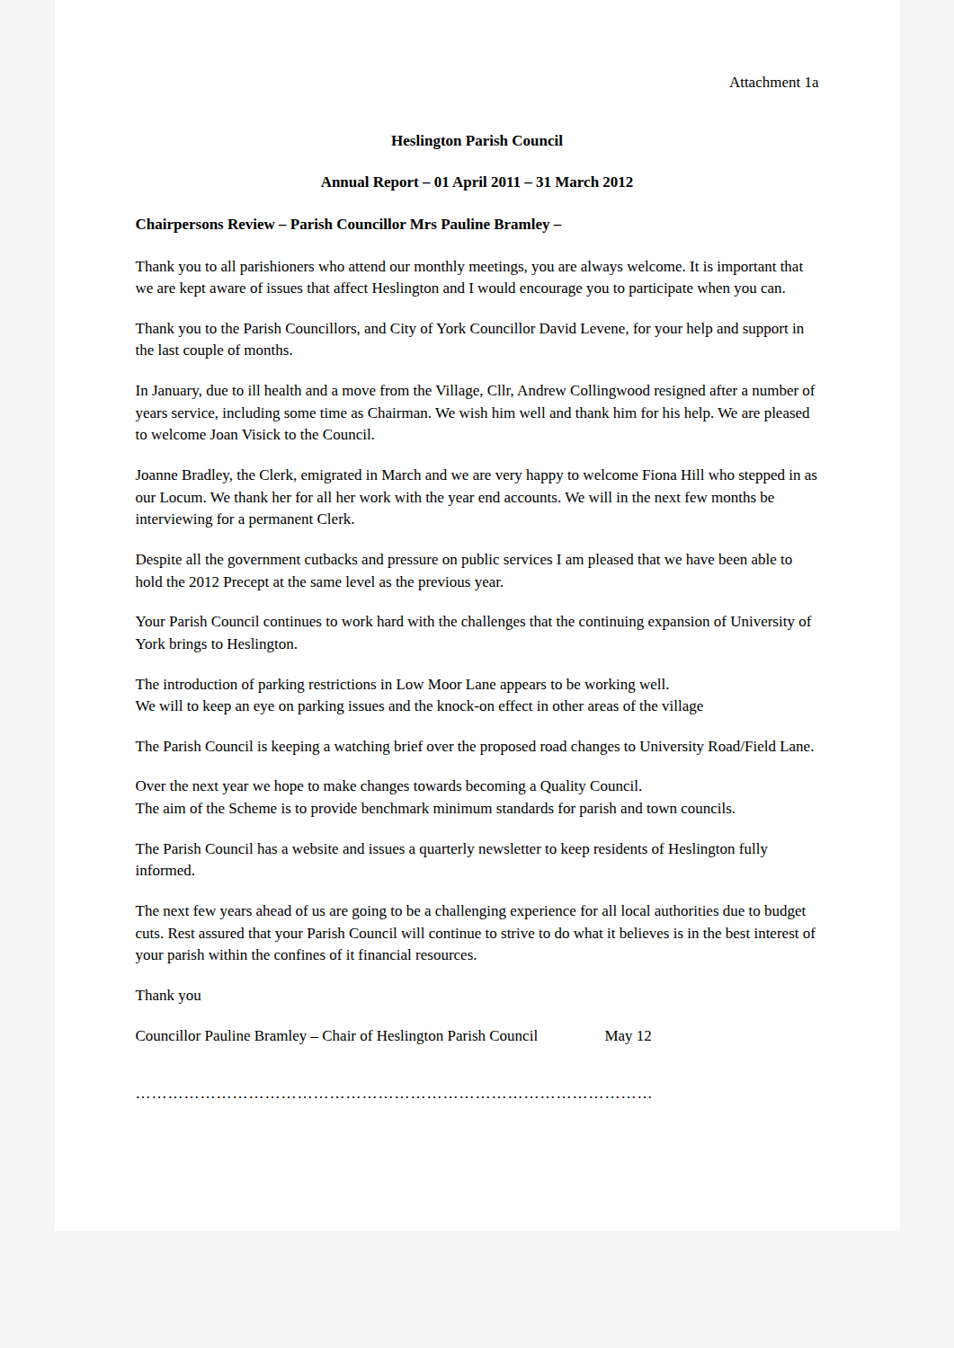Attachment 1a
Heslington Parish Council
Annual Report – 01 April 2011 – 31 March 2012
Chairpersons Review – Parish Councillor Mrs Pauline Bramley –
Thank you to all parishioners who attend our monthly meetings, you are always welcome. It is important that we are kept aware of issues that affect Heslington and I would encourage you to participate when you can.
Thank you to the Parish Councillors, and City of York Councillor David Levene, for your help and support in the last couple of months.
In January, due to ill health and a move from the Village, Cllr, Andrew Collingwood resigned after a number of years service, including some time as Chairman. We wish him well and thank him for his help. We are pleased to welcome Joan Visick to the Council.
Joanne Bradley, the Clerk, emigrated in March and we are very happy to welcome Fiona Hill who stepped in as our Locum. We thank her for all her work with the year end accounts. We will in the next few months be interviewing for a permanent Clerk.
Despite all the government cutbacks and pressure on public services I am pleased that we have been able to hold the 2012 Precept at the same level as the previous year.
Your Parish Council continues to work hard with the challenges that the continuing expansion of University of York brings to Heslington.
The introduction of parking restrictions in Low Moor Lane appears to be working well.
We will to keep an eye on parking issues and the knock-on effect in other areas of the village
The Parish Council is keeping a watching brief over the proposed road changes to University Road/Field Lane.
Over the next year we hope to make changes towards becoming a Quality Council.
The aim of the Scheme is to provide benchmark minimum standards for parish and town councils.
The Parish Council has a website and issues a quarterly newsletter to keep residents of Heslington fully informed.
The next few years ahead of us are going to be a challenging experience for all local authorities due to budget cuts. Rest assured that your Parish Council will continue to strive to do what it believes is in the best interest of your parish within the confines of it financial resources.
Thank you
Councillor Pauline Bramley – Chair of Heslington Parish Council May 12
……………………………………………………………………………………